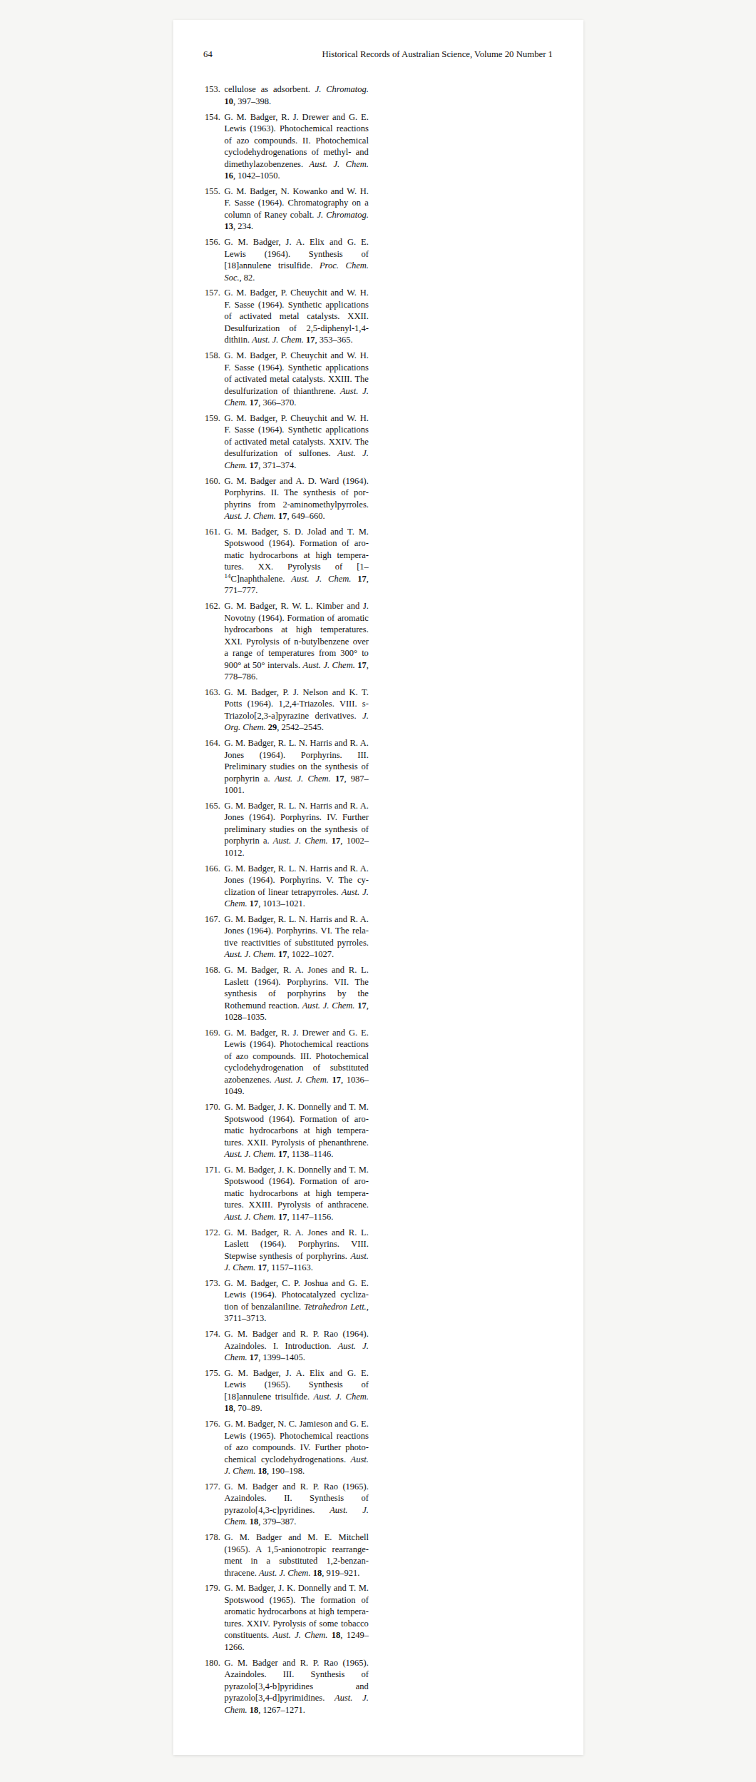64 Historical Records of Australian Science, Volume 20 Number 1
153cellulose as adsorbent. J. Chromatog. 10, 397–398.
154 G. M. Badger, R. J. Drewer and G. E. Lewis (1963). Photochemical reactions of azo compounds. II. Photochemical cyclodehydrogenations of methyl- and dimethylazobenzenes. Aust. J. Chem. 16, 1042–1050.
155 G. M. Badger, N. Kowanko and W. H. F. Sasse (1964). Chromatography on a column of Raney cobalt. J. Chromatog. 13, 234.
156 G. M. Badger, J. A. Elix and G. E. Lewis (1964). Synthesis of [18]annulene trisulfide. Proc. Chem. Soc., 82.
157 G. M. Badger, P. Cheuychit and W. H. F. Sasse (1964). Synthetic applications of activated metal catalysts. XXII. Desulfurization of 2,5-diphenyl-1,4-dithiin. Aust. J. Chem. 17, 353–365.
158 G. M. Badger, P. Cheuychit and W. H. F. Sasse (1964). Synthetic applications of activated metal catalysts. XXIII. The desulfurization of thianthrene. Aust. J. Chem. 17, 366–370.
159 G. M. Badger, P. Cheuychit and W. H. F. Sasse (1964). Synthetic applications of activated metal catalysts. XXIV. The desulfurization of sulfones. Aust. J. Chem. 17, 371–374.
160 G. M. Badger and A. D. Ward (1964). Porphyrins. II. The synthesis of porphyrins from 2-aminomethylpyrroles. Aust. J. Chem. 17, 649–660.
161 G. M. Badger, S. D. Jolad and T. M. Spotswood (1964). Formation of aromatic hydrocarbons at high temperatures. XX. Pyrolysis of [1–14C]naphthalene. Aust. J. Chem. 17, 771–777.
162 G. M. Badger, R. W. L. Kimber and J. Novotny (1964). Formation of aromatic hydrocarbons at high temperatures. XXI. Pyrolysis of n-butylbenzene over a range of temperatures from 300° to 900° at 50° intervals. Aust. J. Chem. 17, 778–786.
163 G. M. Badger, P. J. Nelson and K. T. Potts (1964). 1,2,4-Triazoles. VIII. s-Triazolo[2,3-a]pyrazine derivatives. J. Org. Chem. 29, 2542–2545.
164 G. M. Badger, R. L. N. Harris and R. A. Jones (1964). Porphyrins. III. Preliminary studies on the synthesis of porphyrin a. Aust. J. Chem. 17, 987–1001.
165 G. M. Badger, R. L. N. Harris and R. A. Jones (1964). Porphyrins. IV. Further preliminary studies on the synthesis of porphyrin a. Aust. J. Chem. 17, 1002–1012.
166 G. M. Badger, R. L. N. Harris and R. A. Jones (1964). Porphyrins. V. The cyclization of linear tetrapyrroles. Aust. J. Chem. 17, 1013–1021.
167 G. M. Badger, R. L. N. Harris and R. A. Jones (1964). Porphyrins. VI. The relative reactivities of substituted pyrroles. Aust. J. Chem. 17, 1022–1027.
168 G. M. Badger, R. A. Jones and R. L. Laslett (1964). Porphyrins. VII. The synthesis of porphyrins by the Rothemund reaction. Aust. J. Chem. 17, 1028–1035.
169 G. M. Badger, R. J. Drewer and G. E. Lewis (1964). Photochemical reactions of azo compounds. III. Photochemical cyclodehydrogenation of substituted azobenzenes. Aust. J. Chem. 17, 1036–1049.
170 G. M. Badger, J. K. Donnelly and T. M. Spotswood (1964). Formation of aromatic hydrocarbons at high temperatures. XXII. Pyrolysis of phenanthrene. Aust. J. Chem. 17, 1138–1146.
171 G. M. Badger, J. K. Donnelly and T. M. Spotswood (1964). Formation of aromatic hydrocarbons at high temperatures. XXIII. Pyrolysis of anthracene. Aust. J. Chem. 17, 1147–1156.
172 G. M. Badger, R. A. Jones and R. L. Laslett (1964). Porphyrins. VIII. Stepwise synthesis of porphyrins. Aust. J. Chem. 17, 1157–1163.
173 G. M. Badger, C. P. Joshua and G. E. Lewis (1964). Photocatalyzed cyclization of benzalaniline. Tetrahedron Lett., 3711–3713.
174 G. M. Badger and R. P. Rao (1964). Azaindoles. I. Introduction. Aust. J. Chem. 17, 1399–1405.
175 G. M. Badger, J. A. Elix and G. E. Lewis (1965). Synthesis of [18]annulene trisulfide. Aust. J. Chem. 18, 70–89.
176 G. M. Badger, N. C. Jamieson and G. E. Lewis (1965). Photochemical reactions of azo compounds. IV. Further photochemical cyclodehydrogenations. Aust. J. Chem. 18, 190–198.
177 G. M. Badger and R. P. Rao (1965). Azaindoles. II. Synthesis of pyrazolo[4,3-c]pyridines. Aust. J. Chem. 18, 379–387.
178 G. M. Badger and M. E. Mitchell (1965). A 1,5-anionotropic rearrangement in a substituted 1,2-benzanthracene. Aust. J. Chem. 18, 919–921.
179 G. M. Badger, J. K. Donnelly and T. M. Spotswood (1965). The formation of aromatic hydrocarbons at high temperatures. XXIV. Pyrolysis of some tobacco constituents. Aust. J. Chem. 18, 1249–1266.
180 G. M. Badger and R. P. Rao (1965). Azaindoles. III. Synthesis of pyrazolo[3,4-b]pyridines and pyrazolo[3,4-d]pyrimidines. Aust. J. Chem. 18, 1267–1271.